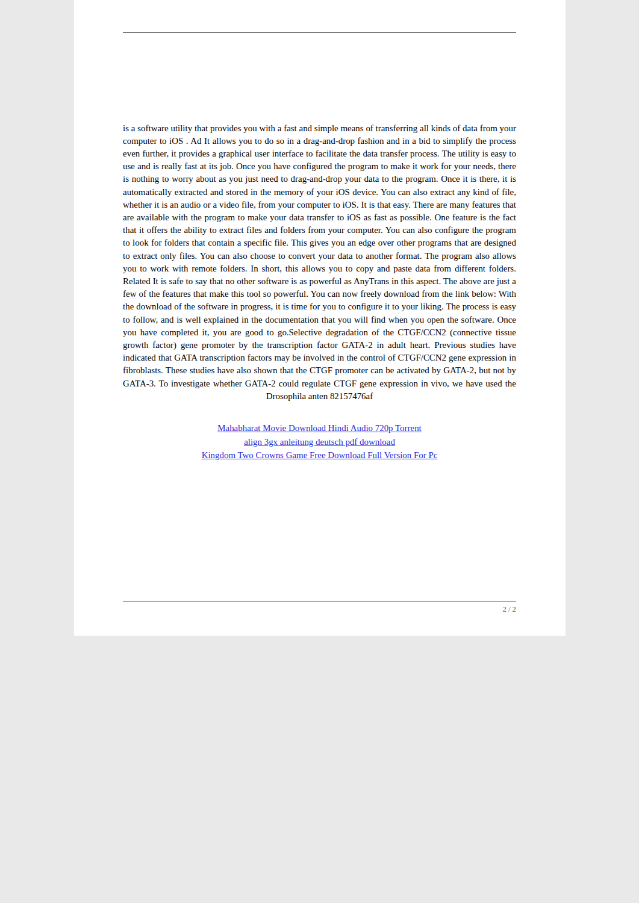is a software utility that provides you with a fast and simple means of transferring all kinds of data from your computer to iOS . Ad It allows you to do so in a drag-and-drop fashion and in a bid to simplify the process even further, it provides a graphical user interface to facilitate the data transfer process. The utility is easy to use and is really fast at its job. Once you have configured the program to make it work for your needs, there is nothing to worry about as you just need to drag-and-drop your data to the program. Once it is there, it is automatically extracted and stored in the memory of your iOS device. You can also extract any kind of file, whether it is an audio or a video file, from your computer to iOS. It is that easy. There are many features that are available with the program to make your data transfer to iOS as fast as possible. One feature is the fact that it offers the ability to extract files and folders from your computer. You can also configure the program to look for folders that contain a specific file. This gives you an edge over other programs that are designed to extract only files. You can also choose to convert your data to another format. The program also allows you to work with remote folders. In short, this allows you to copy and paste data from different folders. Related It is safe to say that no other software is as powerful as AnyTrans in this aspect. The above are just a few of the features that make this tool so powerful. You can now freely download from the link below: With the download of the software in progress, it is time for you to configure it to your liking. The process is easy to follow, and is well explained in the documentation that you will find when you open the software. Once you have completed it, you are good to go.Selective degradation of the CTGF/CCN2 (connective tissue growth factor) gene promoter by the transcription factor GATA-2 in adult heart. Previous studies have indicated that GATA transcription factors may be involved in the control of CTGF/CCN2 gene expression in fibroblasts. These studies have also shown that the CTGF promoter can be activated by GATA-2, but not by GATA-3. To investigate whether GATA-2 could regulate CTGF gene expression in vivo, we have used the Drosophila anten 82157476af
Mahabharat Movie Download Hindi Audio 720p Torrent
align 3gx anleitung deutsch pdf download
Kingdom Two Crowns Game Free Download Full Version For Pc
2 / 2